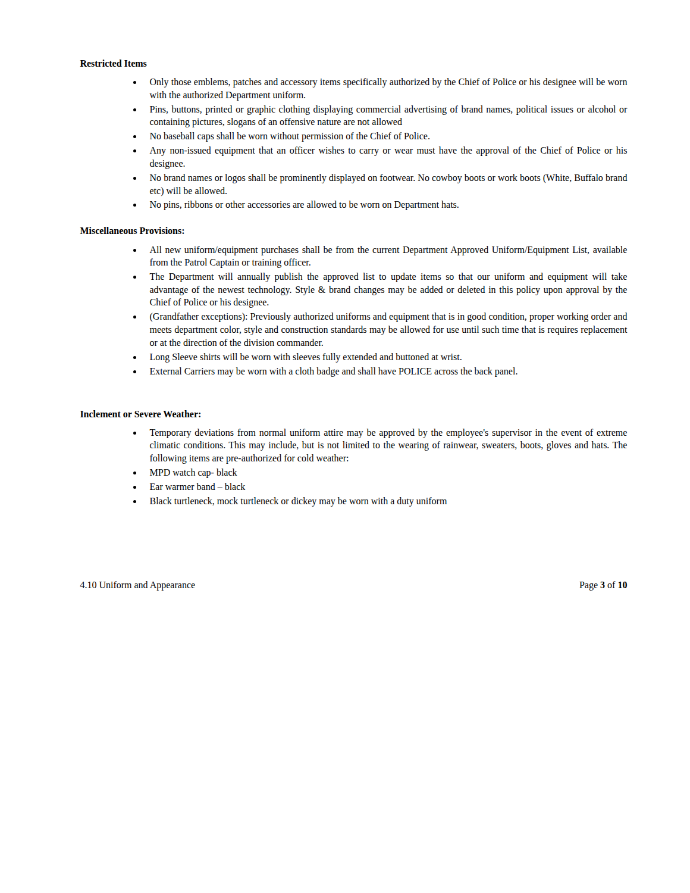Restricted Items
Only those emblems, patches and accessory items specifically authorized by the Chief of Police or his designee will be worn with the authorized Department uniform.
Pins, buttons, printed or graphic clothing displaying commercial advertising of brand names, political issues or alcohol or containing pictures, slogans of an offensive nature are not allowed
No baseball caps shall be worn without permission of the Chief of Police.
Any non-issued equipment that an officer wishes to carry or wear must have the approval of the Chief of Police or his designee.
No brand names or logos shall be prominently displayed on footwear. No cowboy boots or work boots (White, Buffalo brand etc) will be allowed.
No pins, ribbons or other accessories are allowed to be worn on Department hats.
Miscellaneous Provisions:
All new uniform/equipment purchases shall be from the current Department Approved Uniform/Equipment List, available from the Patrol Captain or training officer.
The Department will annually publish the approved list to update items so that our uniform and equipment will take advantage of the newest technology. Style & brand changes may be added or deleted in this policy upon approval by the Chief of Police or his designee.
(Grandfather exceptions): Previously authorized uniforms and equipment that is in good condition, proper working order and meets department color, style and construction standards may be allowed for use until such time that is requires replacement or at the direction of the division commander.
Long Sleeve shirts will be worn with sleeves fully extended and buttoned at wrist.
External Carriers may be worn with a cloth badge and shall have POLICE across the back panel.
Inclement or Severe Weather:
Temporary deviations from normal uniform attire may be approved by the employee's supervisor in the event of extreme climatic conditions. This may include, but is not limited to the wearing of rainwear, sweaters, boots, gloves and hats. The following items are pre-authorized for cold weather:
MPD watch cap- black
Ear warmer band – black
Black turtleneck, mock turtleneck or dickey may be worn with a duty uniform
4.10 Uniform and Appearance Page 3 of 10